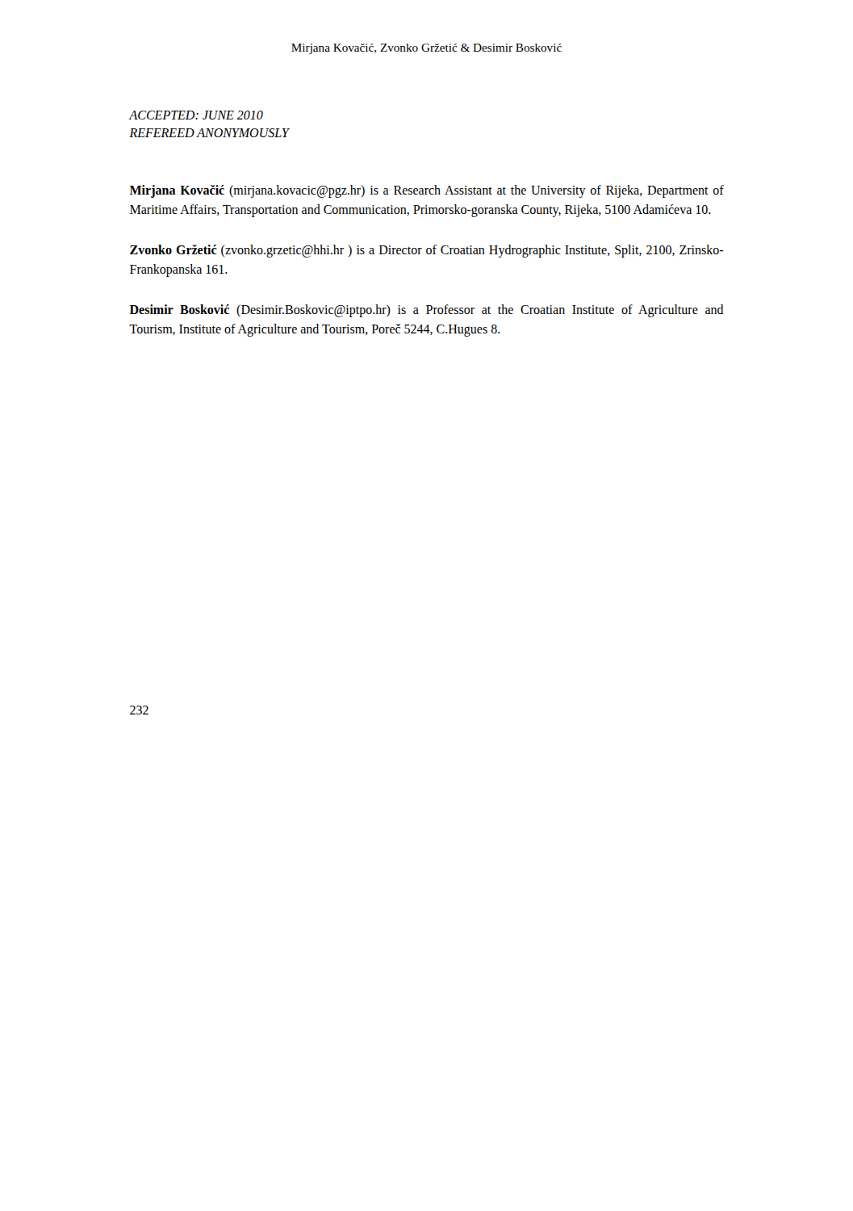Mirjana Kovačić, Zvonko Gržetić & Desimir Bosković
ACCEPTED: JUNE 2010 REFEREED ANONYMOUSLY
Mirjana Kovačić (mirjana.kovacic@pgz.hr) is a Research Assistant at the University of Rijeka, Department of Maritime Affairs, Transportation and Communication, Primorsko-goranska County, Rijeka, 5100 Adamićeva 10.
Zvonko Gržetić (zvonko.grzetic@hhi.hr ) is a Director of Croatian Hydrographic Institute, Split, 2100, Zrinsko-Frankopanska 161.
Desimir Bosković (Desimir.Boskovic@iptpo.hr) is a Professor at the Croatian Institute of Agriculture and Tourism, Institute of Agriculture and Tourism, Poreč 5244, C.Hugues 8.
232